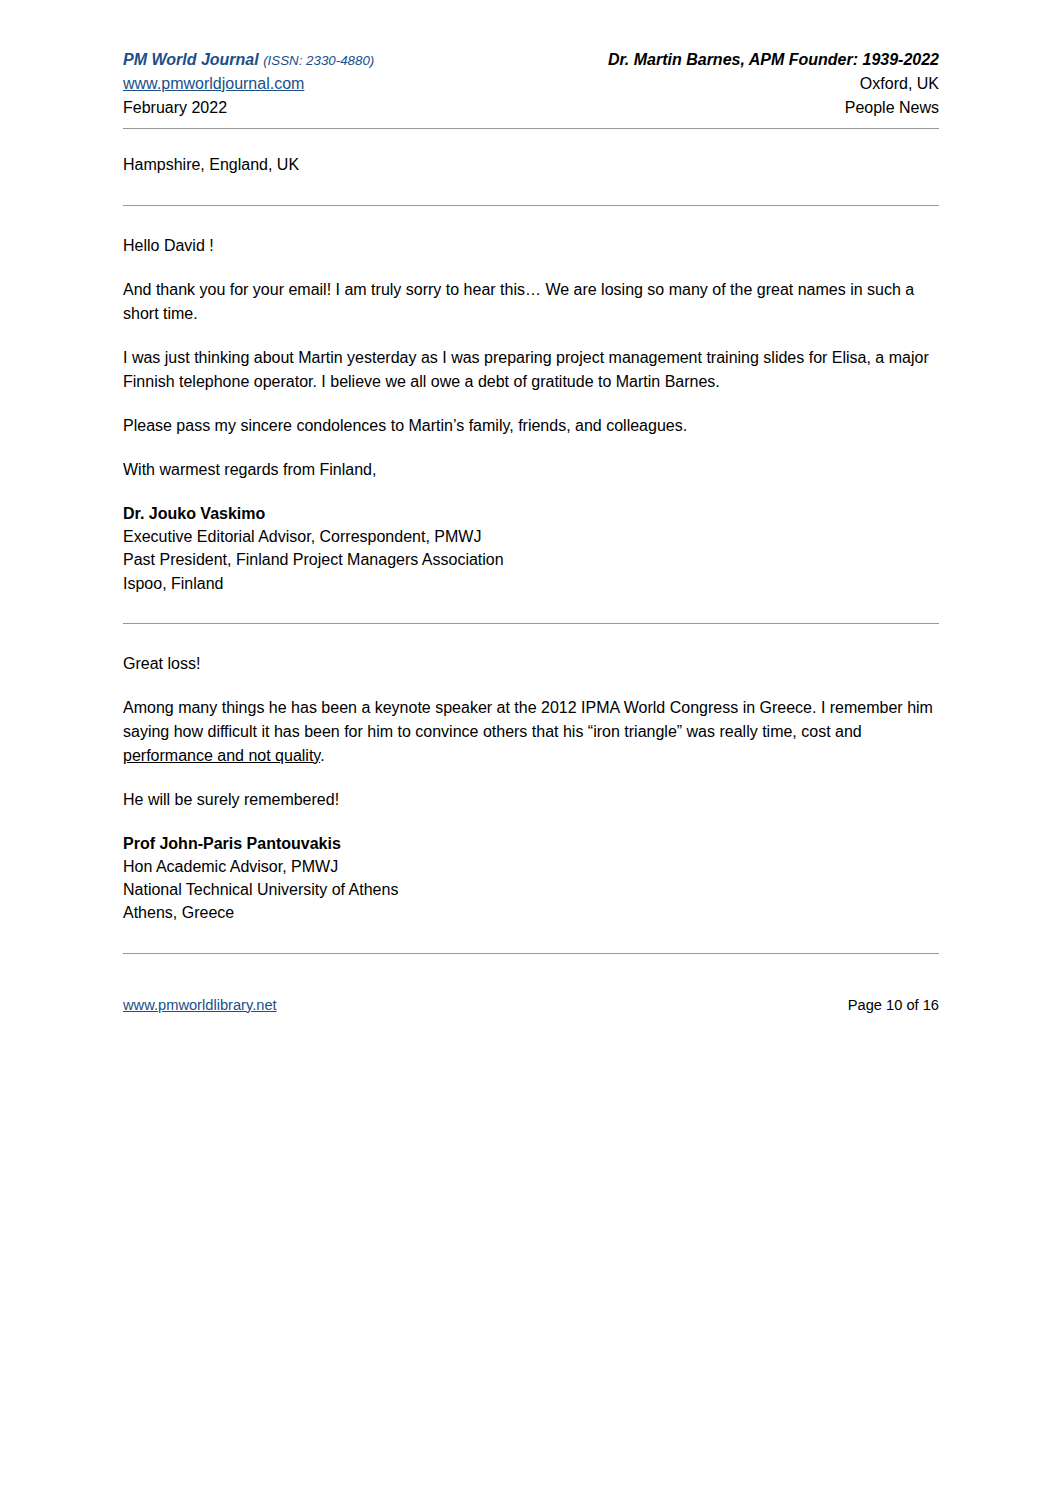PM World Journal (ISSN: 2330-4880)
Dr. Martin Barnes, APM Founder: 1939-2022
www.pmworldjournal.com
Oxford, UK
February 2022
People News
Hampshire, England, UK
Hello David !
And thank you for your email! I am truly sorry to hear this… We are losing so many of the great names in such a short time.
I was just thinking about Martin yesterday as I was preparing project management training slides for Elisa, a major Finnish telephone operator. I believe we all owe a debt of gratitude to Martin Barnes.
Please pass my sincere condolences to Martin’s family, friends, and colleagues.
With warmest regards from Finland,
Dr. Jouko Vaskimo
Executive Editorial Advisor, Correspondent, PMWJ
Past President, Finland Project Managers Association
Ispoo, Finland
Great loss!
Among many things he has been a keynote speaker at the 2012 IPMA World Congress in Greece. I remember him saying how difficult it has been for him to convince others that his “iron triangle” was really time, cost and performance and not quality.
He will be surely remembered!
Prof John-Paris Pantouvakis
Hon Academic Advisor, PMWJ
National Technical University of Athens
Athens, Greece
www.pmworldlibrary.net
Page 10 of 16